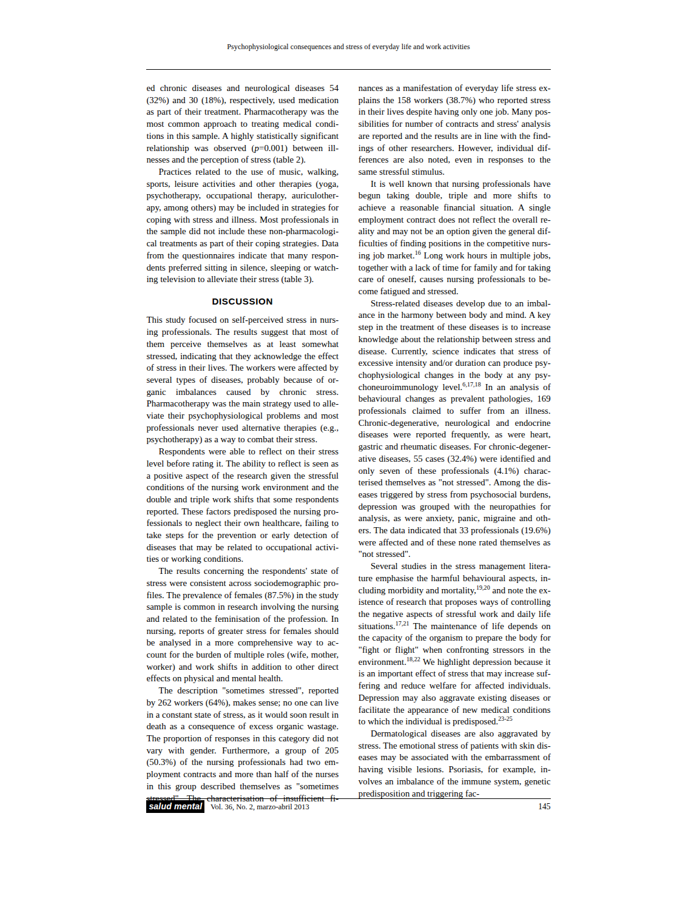Psychophysiological consequences and stress of everyday life and work activities
ed chronic diseases and neurological diseases 54 (32%) and 30 (18%), respectively, used medication as part of their treatment. Pharmacotherapy was the most common approach to treating medical conditions in this sample. A highly statistically significant relationship was observed (p=0.001) between illnesses and the perception of stress (table 2).
Practices related to the use of music, walking, sports, leisure activities and other therapies (yoga, psychotherapy, occupational therapy, auriculotherapy, among others) may be included in strategies for coping with stress and illness. Most professionals in the sample did not include these non-pharmacological treatments as part of their coping strategies. Data from the questionnaires indicate that many respondents preferred sitting in silence, sleeping or watching television to alleviate their stress (table 3).
DISCUSSION
This study focused on self-perceived stress in nursing professionals. The results suggest that most of them perceive themselves as at least somewhat stressed, indicating that they acknowledge the effect of stress in their lives. The workers were affected by several types of diseases, probably because of organic imbalances caused by chronic stress. Pharmacotherapy was the main strategy used to alleviate their psychophysiological problems and most professionals never used alternative therapies (e.g., psychotherapy) as a way to combat their stress.
Respondents were able to reflect on their stress level before rating it. The ability to reflect is seen as a positive aspect of the research given the stressful conditions of the nursing work environment and the double and triple work shifts that some respondents reported. These factors predisposed the nursing professionals to neglect their own healthcare, failing to take steps for the prevention or early detection of diseases that may be related to occupational activities or working conditions.
The results concerning the respondents' state of stress were consistent across sociodemographic profiles. The prevalence of females (87.5%) in the study sample is common in research involving the nursing and related to the feminisation of the profession. In nursing, reports of greater stress for females should be analysed in a more comprehensive way to account for the burden of multiple roles (wife, mother, worker) and work shifts in addition to other direct effects on physical and mental health.
The description "sometimes stressed", reported by 262 workers (64%), makes sense; no one can live in a constant state of stress, as it would soon result in death as a consequence of excess organic wastage. The proportion of responses in this category did not vary with gender. Furthermore, a group of 205 (50.3%) of the nursing professionals had two employment contracts and more than half of the nurses in this group described themselves as "sometimes stressed". The characterisation of insufficient finances as a manifestation of everyday life stress explains the 158 workers (38.7%) who reported stress in their lives despite having only one job. Many possibilities for number of contracts and stress' analysis are reported and the results are in line with the findings of other researchers. However, individual differences are also noted, even in responses to the same stressful stimulus.
It is well known that nursing professionals have begun taking double, triple and more shifts to achieve a reasonable financial situation. A single employment contract does not reflect the overall reality and may not be an option given the general difficulties of finding positions in the competitive nursing job market.16 Long work hours in multiple jobs, together with a lack of time for family and for taking care of oneself, causes nursing professionals to become fatigued and stressed.
Stress-related diseases develop due to an imbalance in the harmony between body and mind. A key step in the treatment of these diseases is to increase knowledge about the relationship between stress and disease. Currently, science indicates that stress of excessive intensity and/or duration can produce psychophysiological changes in the body at any psychoneuroimmunology level.6,17,18 In an analysis of behavioural changes as prevalent pathologies, 169 professionals claimed to suffer from an illness. Chronic-degenerative, neurological and endocrine diseases were reported frequently, as were heart, gastric and rheumatic diseases. For chronic-degenerative diseases, 55 cases (32.4%) were identified and only seven of these professionals (4.1%) characterised themselves as "not stressed". Among the diseases triggered by stress from psychosocial burdens, depression was grouped with the neuropathies for analysis, as were anxiety, panic, migraine and others. The data indicated that 33 professionals (19.6%) were affected and of these none rated themselves as "not stressed".
Several studies in the stress management literature emphasise the harmful behavioural aspects, including morbidity and mortality,19,20 and note the existence of research that proposes ways of controlling the negative aspects of stressful work and daily life situations.17,21 The maintenance of life depends on the capacity of the organism to prepare the body for "fight or flight" when confronting stressors in the environment.18,22 We highlight depression because it is an important effect of stress that may increase suffering and reduce welfare for affected individuals. Depression may also aggravate existing diseases or facilitate the appearance of new medical conditions to which the individual is predisposed.23-25
Dermatological diseases are also aggravated by stress. The emotional stress of patients with skin diseases may be associated with the embarrassment of having visible lesions. Psoriasis, for example, involves an imbalance of the immune system, genetic predisposition and triggering fac-
salud mental Vol. 36, No. 2, marzo-abril 2013
145